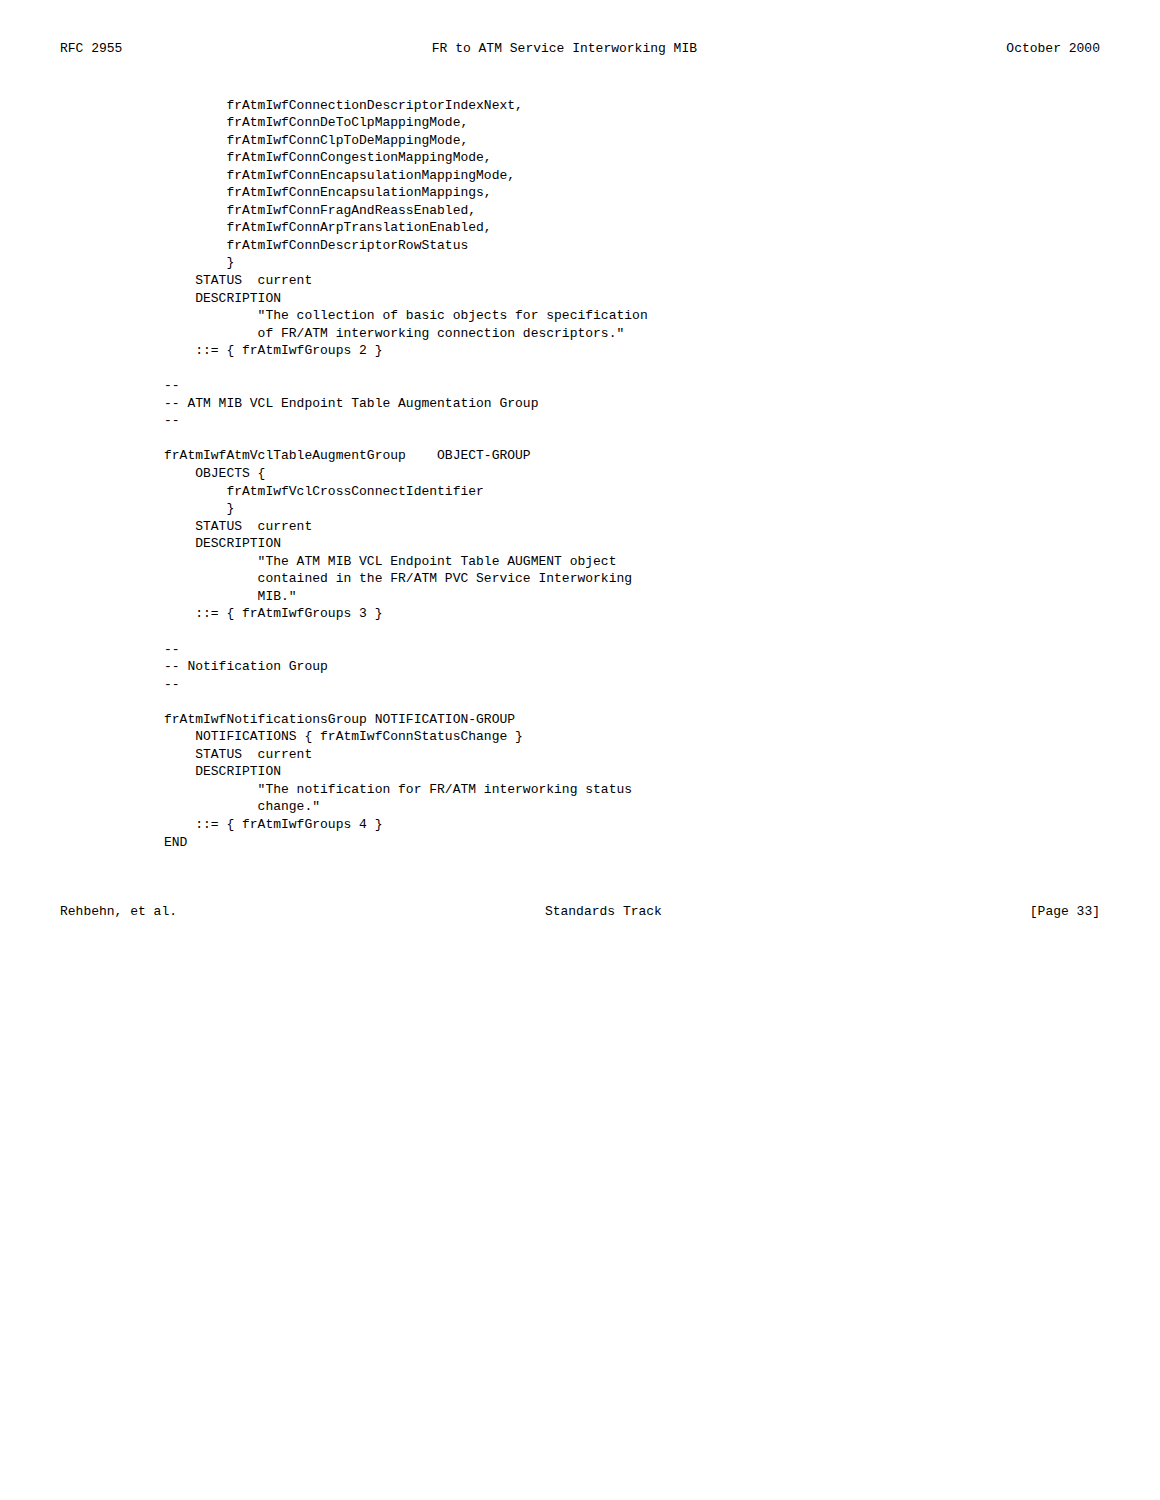RFC 2955 FR to ATM Service Interworking MIB October 2000
        frAtmIwfConnectionDescriptorIndexNext,
        frAtmIwfConnDeToClpMappingMode,
        frAtmIwfConnClpToDeMappingMode,
        frAtmIwfConnCongestionMappingMode,
        frAtmIwfConnEncapsulationMappingMode,
        frAtmIwfConnEncapsulationMappings,
        frAtmIwfConnFragAndReassEnabled,
        frAtmIwfConnArpTranslationEnabled,
        frAtmIwfConnDescriptorRowStatus
        }
    STATUS  current
    DESCRIPTION
            "The collection of basic objects for specification
            of FR/ATM interworking connection descriptors."
    ::= { frAtmIwfGroups 2 }

--
-- ATM MIB VCL Endpoint Table Augmentation Group
--

frAtmIwfAtmVclTableAugmentGroup    OBJECT-GROUP
    OBJECTS {
        frAtmIwfVclCrossConnectIdentifier
        }
    STATUS  current
    DESCRIPTION
            "The ATM MIB VCL Endpoint Table AUGMENT object
            contained in the FR/ATM PVC Service Interworking
            MIB."
    ::= { frAtmIwfGroups 3 }

--
-- Notification Group
--

frAtmIwfNotificationsGroup NOTIFICATION-GROUP
    NOTIFICATIONS { frAtmIwfConnStatusChange }
    STATUS  current
    DESCRIPTION
            "The notification for FR/ATM interworking status
            change."
    ::= { frAtmIwfGroups 4 }
END
Rehbehn, et al. Standards Track [Page 33]